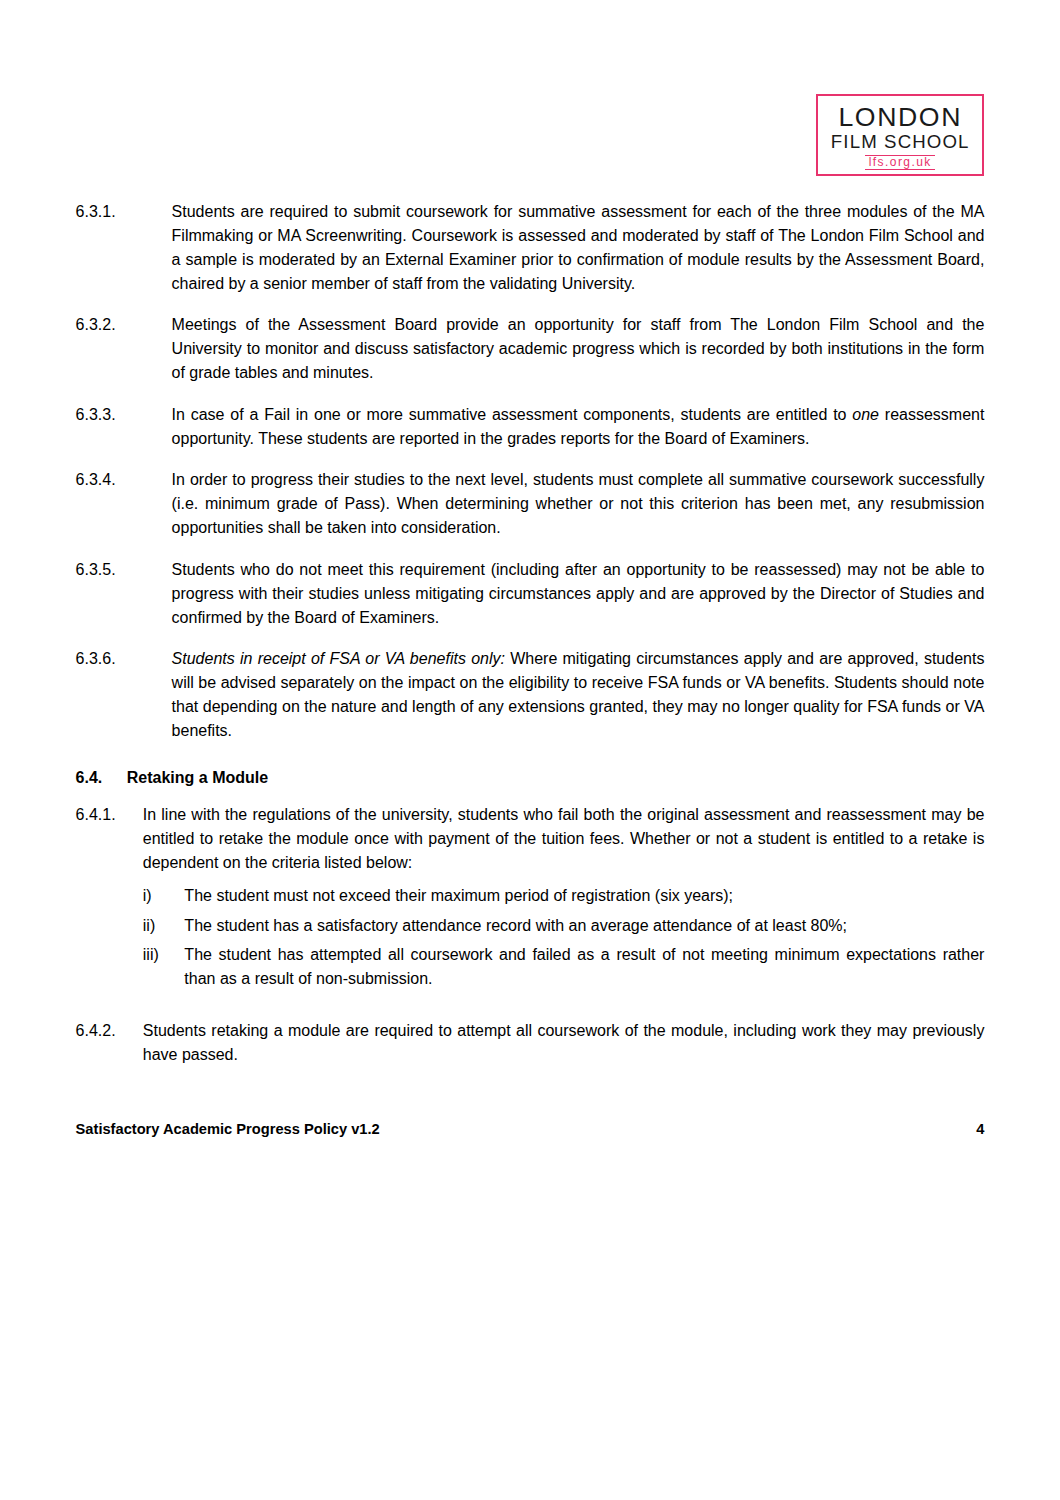LONDON
FILM SCHOOL
lfs.org.uk
6.3.1. Students are required to submit coursework for summative assessment for each of the three modules of the MA Filmmaking or MA Screenwriting. Coursework is assessed and moderated by staff of The London Film School and a sample is moderated by an External Examiner prior to confirmation of module results by the Assessment Board, chaired by a senior member of staff from the validating University.
6.3.2. Meetings of the Assessment Board provide an opportunity for staff from The London Film School and the University to monitor and discuss satisfactory academic progress which is recorded by both institutions in the form of grade tables and minutes.
6.3.3. In case of a Fail in one or more summative assessment components, students are entitled to one reassessment opportunity. These students are reported in the grades reports for the Board of Examiners.
6.3.4. In order to progress their studies to the next level, students must complete all summative coursework successfully (i.e. minimum grade of Pass). When determining whether or not this criterion has been met, any resubmission opportunities shall be taken into consideration.
6.3.5. Students who do not meet this requirement (including after an opportunity to be reassessed) may not be able to progress with their studies unless mitigating circumstances apply and are approved by the Director of Studies and confirmed by the Board of Examiners.
6.3.6. Students in receipt of FSA or VA benefits only: Where mitigating circumstances apply and are approved, students will be advised separately on the impact on the eligibility to receive FSA funds or VA benefits. Students should note that depending on the nature and length of any extensions granted, they may no longer quality for FSA funds or VA benefits.
6.4. Retaking a Module
6.4.1. In line with the regulations of the university, students who fail both the original assessment and reassessment may be entitled to retake the module once with payment of the tuition fees. Whether or not a student is entitled to a retake is dependent on the criteria listed below:
i) The student must not exceed their maximum period of registration (six years);
ii) The student has a satisfactory attendance record with an average attendance of at least 80%;
iii) The student has attempted all coursework and failed as a result of not meeting minimum expectations rather than as a result of non-submission.
6.4.2. Students retaking a module are required to attempt all coursework of the module, including work they may previously have passed.
Satisfactory Academic Progress Policy v1.2 4